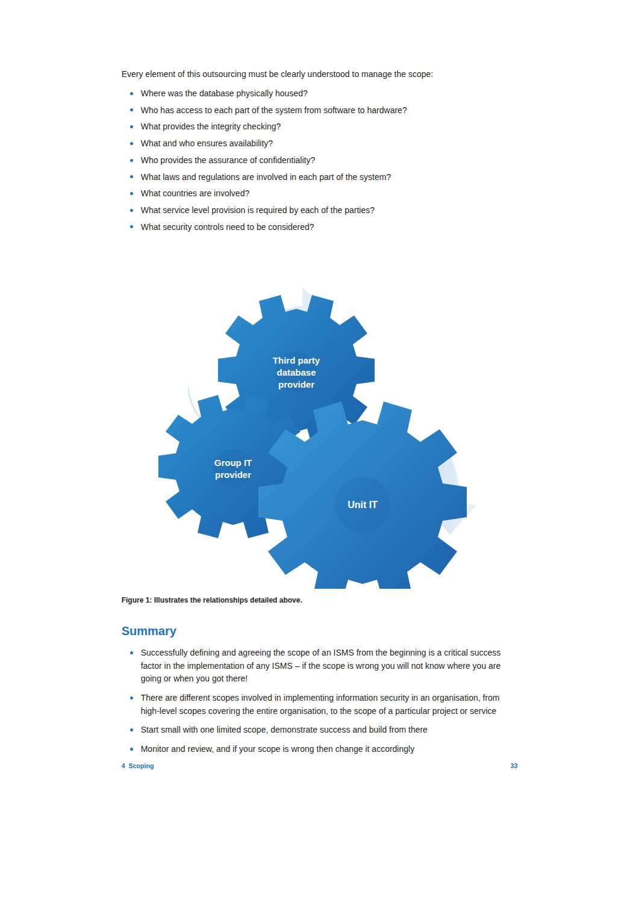Every element of this outsourcing must be clearly understood to manage the scope:
Where was the database physically housed?
Who has access to each part of the system from software to hardware?
What provides the integrity checking?
What and who ensures availability?
Who provides the assurance of confidentiality?
What laws and regulations are involved in each part of the system?
What countries are involved?
What service level provision is required by each of the parties?
What security controls need to be considered?
Third party database provider Group IT provider Unit IT
Figure 1: Illustrates the relationships detailed above.
Summary
Successfully defining and agreeing the scope of an ISMS from the beginning is a critical success factor in the implementation of any ISMS – if the scope is wrong you will not know where you are going or when you got there!
There are different scopes involved in implementing information security in an organisation, from high-level scopes covering the entire organisation, to the scope of a particular project or service
Start small with one limited scope, demonstrate success and build from there
Monitor and review, and if your scope is wrong then change it accordingly
4 Scoping 33